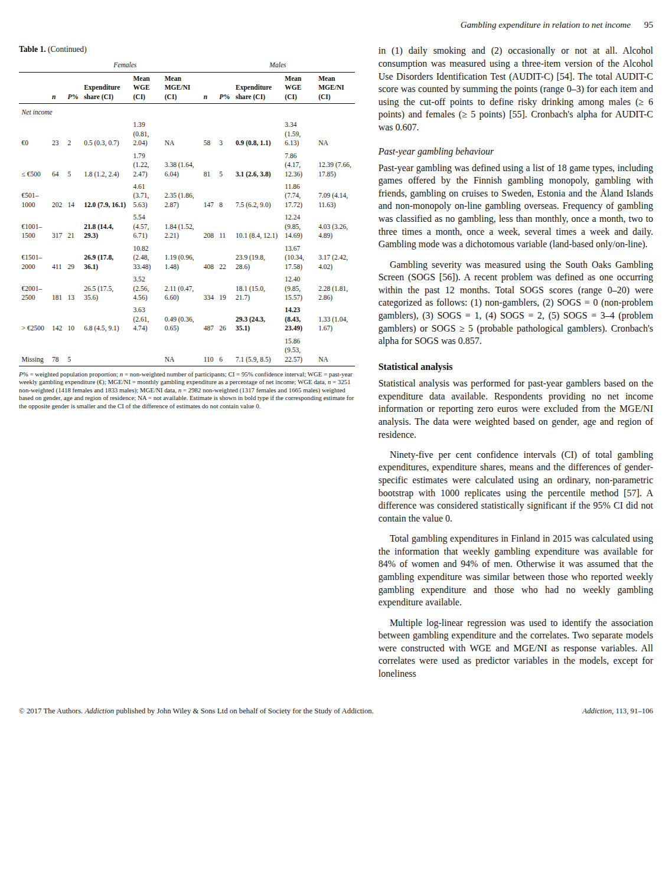Gambling expenditure in relation to net income 95
Table 1. (Continued)
| | Females | Males |
| --- | --- | --- |
| | n | P % | Expenditure share (CI) | Mean WGE (CI) | Mean MGE/NI (CI) | n | P % | Expenditure share (CI) | Mean WGE (CI) | Mean MGE/NI (CI) |
| Net income |
| €0 | 23 | 2 | 0.5 (0.3, 0.7) | 1.39 (0.81, 2.04) | NA | 58 | 3 | 0.9 (0.8, 1.1) | 3.34 (1.59, 6.13) | NA |
| ≤ €500 | 64 | 5 | 1.8 (1.2, 2.4) | 1.79 (1.22, 2.47) | 3.38 (1.64, 6.04) | 81 | 5 | 3.1 (2.6, 3.8) | 7.86 (4.17, 12.36) | 12.39 (7.66, 17.85) |
| €501–1000 | 202 | 14 | 12.0 (7.9, 16.1) | 4.61 (3.71, 5.63) | 2.35 (1.86, 2.87) | 147 | 8 | 7.5 (6.2, 9.0) | 11.86 (7.74, 17.72) | 7.09 (4.14, 11.63) |
| €1001–1500 | 317 | 21 | 21.8 (14.4, 29.3) | 5.54 (4.57, 6.71) | 1.84 (1.52, 2.21) | 208 | 11 | 10.1 (8.4, 12.1) | 12.24 (9.85, 14.69) | 4.03 (3.26, 4.89) |
| €1501–2000 | 411 | 29 | 26.9 (17.8, 36.1) | 10.82 (2.48, 33.48) | 1.19 (0.96, 1.48) | 408 | 22 | 23.9 (19.8, 28.6) | 13.67 (10.34, 17.58) | 3.17 (2.42, 4.02) |
| €2001–2500 | 181 | 13 | 26.5 (17.5, 35.6) | 3.52 (2.56, 4.56) | 2.11 (0.47, 6.60) | 334 | 19 | 18.1 (15.0, 21.7) | 12.40 (9.85, 15.57) | 2.28 (1.81, 2.86) |
| > €2500 | 142 | 10 | 6.8 (4.5, 9.1) | 3.63 (2.61, 4.74) | 0.49 (0.36, 0.65) | 487 | 26 | 29.3 (24.3, 35.1) | 14.23 (8.43, 23.49) | 1.33 (1.04, 1.67) |
| Missing | 78 | 5 | | | NA | 110 | 6 | 7.1 (5.9, 8.5) | 15.86 (9.53, 22.57) | NA |
P% = weighted population proportion; n = non-weighted number of participants; CI = 95% confidence interval; WGE = past-year weekly gambling expenditure (€); MGE/NI = monthly gambling expenditure as a percentage of net income; WGE data, n = 3251 non-weighted (1418 females and 1833 males); MGE/NI data, n = 2982 non-weighted (1317 females and 1665 males) weighted based on gender, age and region of residence; NA = not available. Estimate is shown in bold type if the corresponding estimate for the opposite gender is smaller and the CI of the difference of estimates do not contain value 0.
in (1) daily smoking and (2) occasionally or not at all. Alcohol consumption was measured using a three-item version of the Alcohol Use Disorders Identification Test (AUDIT-C) [54]. The total AUDIT-C score was counted by summing the points (range 0–3) for each item and using the cut-off points to define risky drinking among males (≥ 6 points) and females (≥ 5 points) [55]. Cronbach's alpha for AUDIT-C was 0.607.
Past-year gambling behaviour
Past-year gambling was defined using a list of 18 game types, including games offered by the Finnish gambling monopoly, gambling with friends, gambling on cruises to Sweden, Estonia and the Åland Islands and non-monopoly on-line gambling overseas. Frequency of gambling was classified as no gambling, less than monthly, once a month, two to three times a month, once a week, several times a week and daily. Gambling mode was a dichotomous variable (land-based only/on-line).
Gambling severity was measured using the South Oaks Gambling Screen (SOGS [56]). A recent problem was defined as one occurring within the past 12 months. Total SOGS scores (range 0–20) were categorized as follows: (1) non-gamblers, (2) SOGS = 0 (non-problem gamblers), (3) SOGS = 1, (4) SOGS = 2, (5) SOGS = 3–4 (problem gamblers) or SOGS ≥ 5 (probable pathological gamblers). Cronbach's alpha for SOGS was 0.857.
Statistical analysis
Statistical analysis was performed for past-year gamblers based on the expenditure data available. Respondents providing no net income information or reporting zero euros were excluded from the MGE/NI analysis. The data were weighted based on gender, age and region of residence.
Ninety-five per cent confidence intervals (CI) of total gambling expenditures, expenditure shares, means and the differences of gender-specific estimates were calculated using an ordinary, non-parametric bootstrap with 1000 replicates using the percentile method [57]. A difference was considered statistically significant if the 95% CI did not contain the value 0.
Total gambling expenditures in Finland in 2015 was calculated using the information that weekly gambling expenditure was available for 84% of women and 94% of men. Otherwise it was assumed that the gambling expenditure was similar between those who reported weekly gambling expenditure and those who had no weekly gambling expenditure available.
Multiple log-linear regression was used to identify the association between gambling expenditure and the correlates. Two separate models were constructed with WGE and MGE/NI as response variables. All correlates were used as predictor variables in the models, except for loneliness
© 2017 The Authors. Addiction published by John Wiley & Sons Ltd on behalf of Society for the Study of Addiction.
Addiction, 113, 91–106